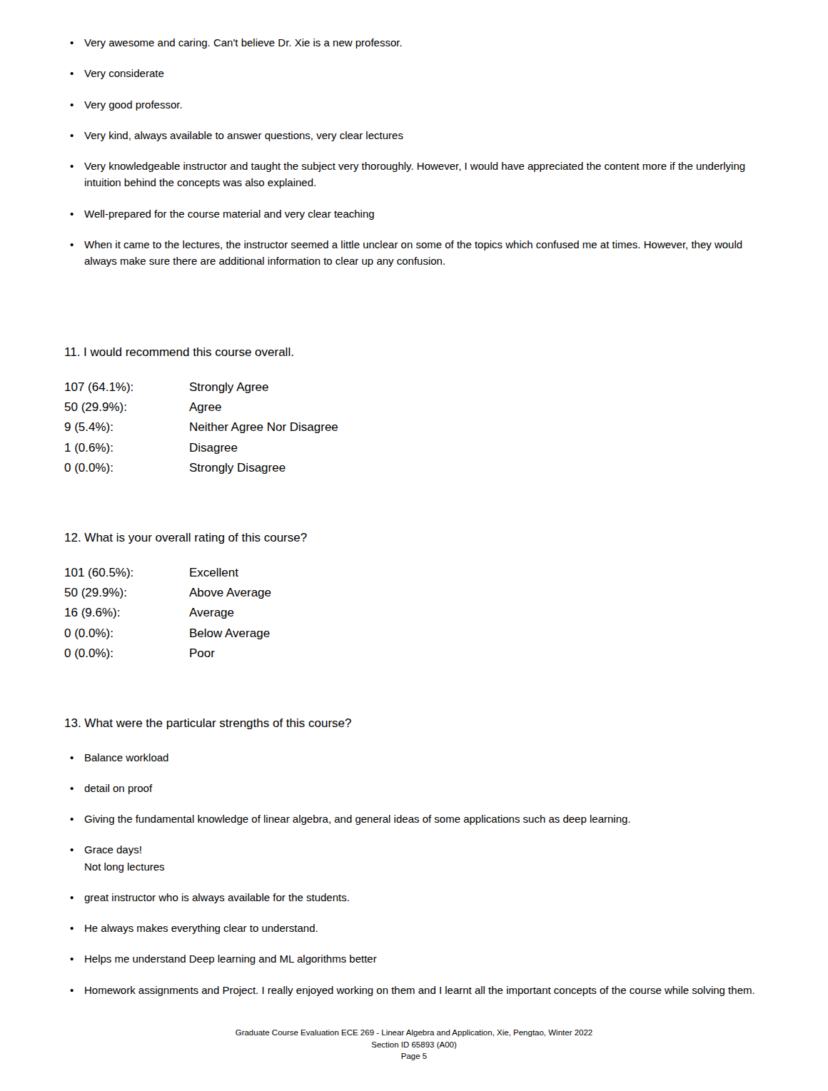Very awesome and caring. Can't believe Dr. Xie is a new professor.
Very considerate
Very good professor.
Very kind, always available to answer questions, very clear lectures
Very knowledgeable instructor and taught the subject very thoroughly. However, I would have appreciated the content more if the underlying intuition behind the concepts was also explained.
Well-prepared for the course material and very clear teaching
When it came to the lectures, the instructor seemed a little unclear on some of the topics which confused me at times. However, they would always make sure there are additional information to clear up any confusion.
11. I would recommend this course overall.
| 107 (64.1%): | Strongly Agree |
| 50 (29.9%): | Agree |
| 9 (5.4%): | Neither Agree Nor Disagree |
| 1 (0.6%): | Disagree |
| 0 (0.0%): | Strongly Disagree |
12. What is your overall rating of this course?
| 101 (60.5%): | Excellent |
| 50 (29.9%): | Above Average |
| 16 (9.6%): | Average |
| 0 (0.0%): | Below Average |
| 0 (0.0%): | Poor |
13. What were the particular strengths of this course?
Balance workload
detail on proof
Giving the fundamental knowledge of linear algebra, and general ideas of some applications such as deep learning.
Grace days!Not long lectures
great instructor who is always available for the students.
He always makes everything clear to understand.
Helps me understand Deep learning and ML algorithms better
Homework assignments and Project. I really enjoyed working on them and I learnt all the important concepts of the course while solving them.
Graduate Course Evaluation ECE 269 - Linear Algebra and Application, Xie, Pengtao, Winter 2022
Section ID 65893 (A00)
Page 5